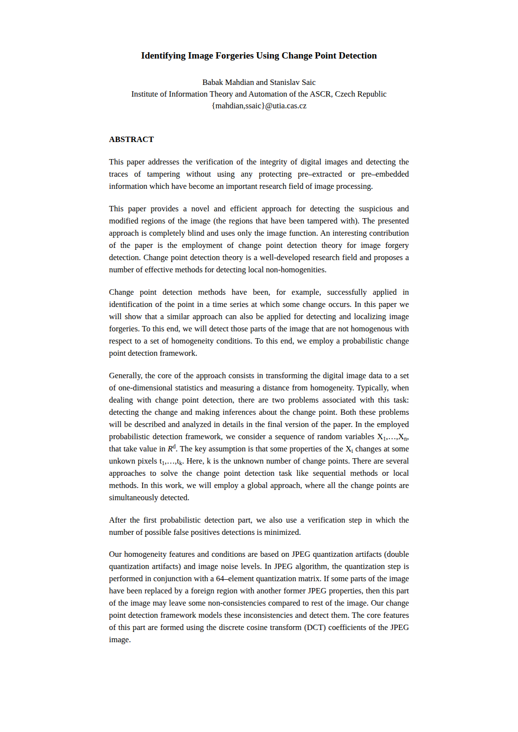Identifying Image Forgeries Using Change Point Detection
Babak Mahdian and Stanislav Saic
Institute of Information Theory and Automation of the ASCR, Czech Republic
{mahdian,ssaic}@utia.cas.cz
ABSTRACT
This paper addresses the verification of the integrity of digital images and detecting the traces of tampering without using any protecting pre–extracted or pre–embedded information which have become an important research field of image processing.
This paper provides a novel and efficient approach for detecting the suspicious and modified regions of the image (the regions that have been tampered with). The presented approach is completely blind and uses only the image function. An interesting contribution of the paper is the employment of change point detection theory for image forgery detection. Change point detection theory is a well-developed research field and proposes a number of effective methods for detecting local non-homogenities.
Change point detection methods have been, for example, successfully applied in identification of the point in a time series at which some change occurs. In this paper we will show that a similar approach can also be applied for detecting and localizing image forgeries. To this end, we will detect those parts of the image that are not homogenous with respect to a set of homogeneity conditions. To this end, we employ a probabilistic change point detection framework.
Generally, the core of the approach consists in transforming the digital image data to a set of one-dimensional statistics and measuring a distance from homogeneity. Typically, when dealing with change point detection, there are two problems associated with this task: detecting the change and making inferences about the change point. Both these problems will be described and analyzed in details in the final version of the paper. In the employed probabilistic detection framework, we consider a sequence of random variables X1,…,Xn, that take value in Rd. The key assumption is that some properties of the Xi changes at some unkown pixels t1,…,tk. Here, k is the unknown number of change points. There are several approaches to solve the change point detection task like sequential methods or local methods. In this work, we will employ a global approach, where all the change points are simultaneously detected.
After the first probabilistic detection part, we also use a verification step in which the number of possible false positives detections is minimized.
Our homogeneity features and conditions are based on JPEG quantization artifacts (double quantization artifacts) and image noise levels. In JPEG algorithm, the quantization step is performed in conjunction with a 64–element quantization matrix. If some parts of the image have been replaced by a foreign region with another former JPEG properties, then this part of the image may leave some non-consistencies compared to rest of the image. Our change point detection framework models these inconsistencies and detect them. The core features of this part are formed using the discrete cosine transform (DCT) coefficients of the JPEG image.